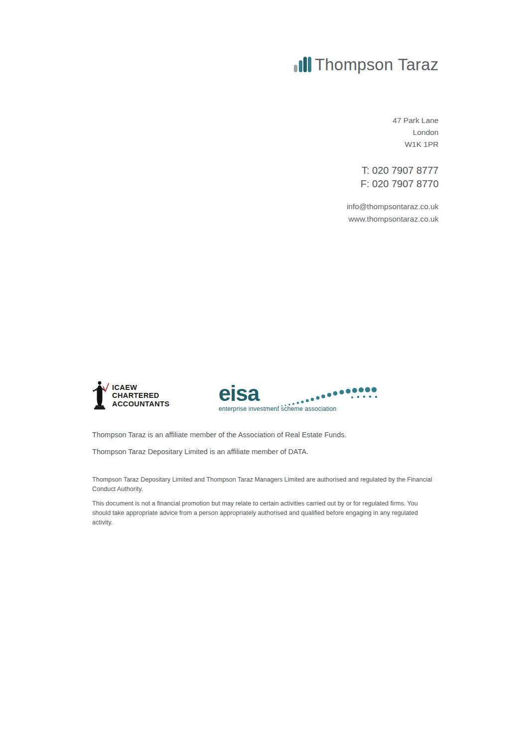Thompson Taraz
47 Park Lane
London
W1K 1PR
T: 020 7907 8777
F: 020 7907 8770
info@thompsontaraz.co.uk
www.thompsontaraz.co.uk
ICAEW
Chartered
Accountants
eisa
enterprise investment scheme association
Thompson Taraz is an affiliate member of the Association of Real Estate Funds.
Thompson Taraz Depositary Limited is an affiliate member of DATA.
Thompson Taraz Depositary Limited and Thompson Taraz Managers Limited are authorised and regulated by the Financial Conduct Authority.
This document is not a financial promotion but may relate to certain activities carried out by or for regulated firms. You should take appropriate advice from a person appropriately authorised and qualified before engaging in any regulated activity.